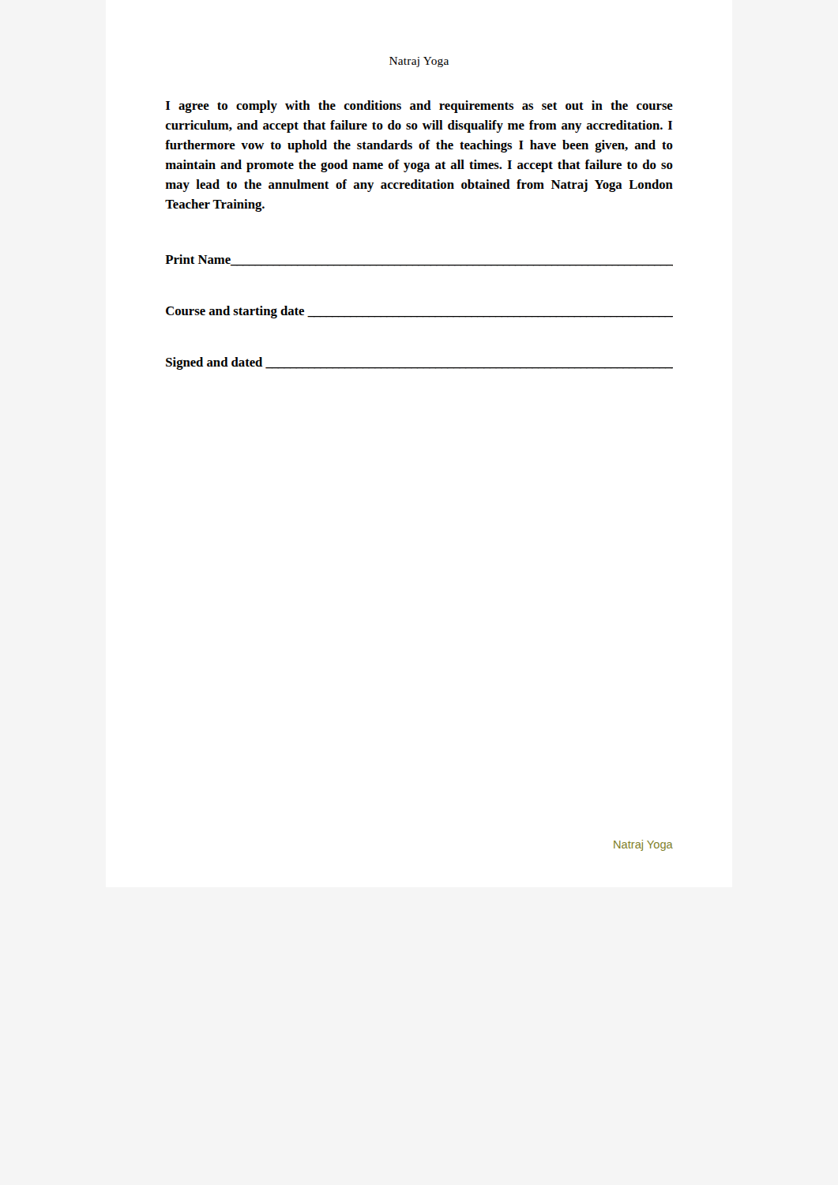Natraj Yoga
I agree to comply with the conditions and requirements as set out in the course curriculum, and accept that failure to do so will disqualify me from any accreditation. I furthermore vow to uphold the standards of the teachings I have been given, and to maintain and promote the good name of yoga at all times. I accept that failure to do so may lead to the annulment of any accreditation obtained from Natraj Yoga London Teacher Training.
Print Name_______________________________________________________________________________
Course and starting date _______________________________________________________________
Signed and dated ______________________________________________________________________
Natraj Yoga